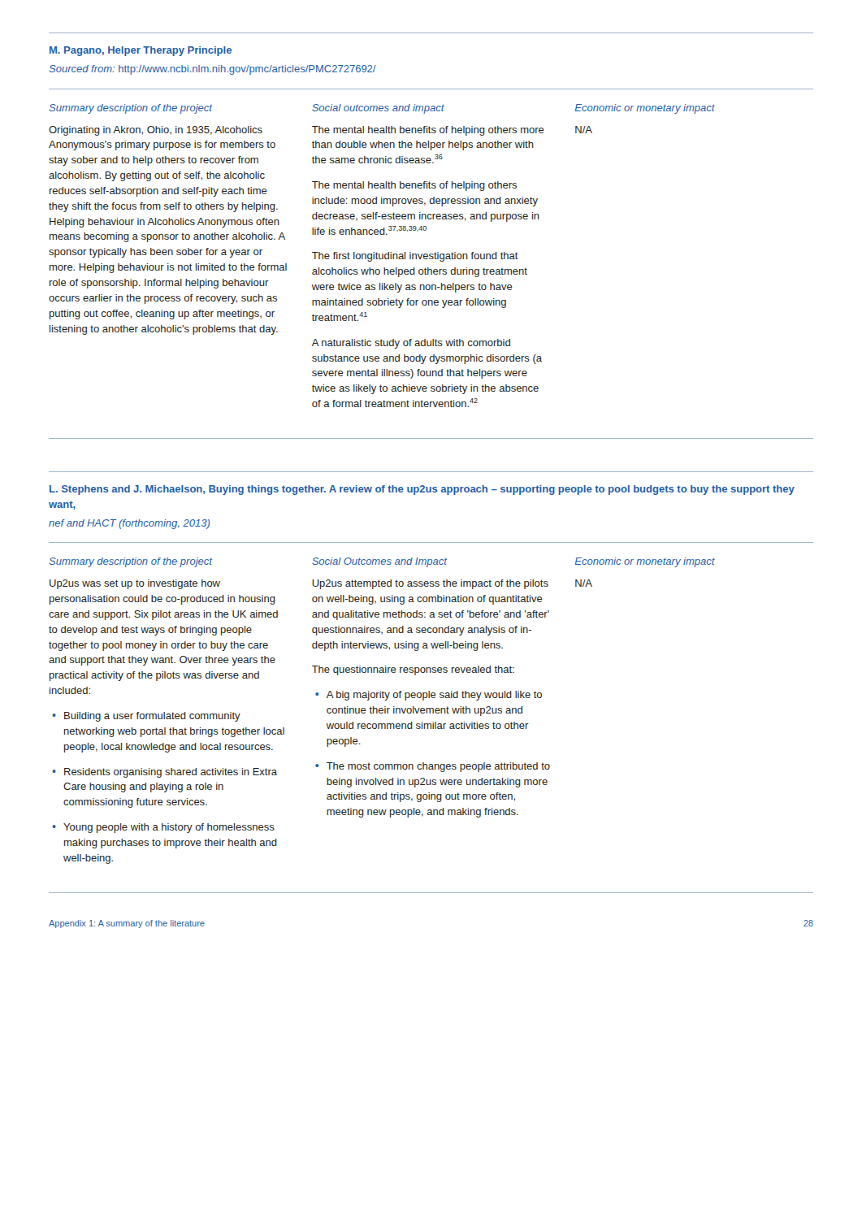M. Pagano, Helper Therapy Principle
Sourced from: http://www.ncbi.nlm.nih.gov/pmc/articles/PMC2727692/
Summary description of the project
Originating in Akron, Ohio, in 1935, Alcoholics Anonymous's primary purpose is for members to stay sober and to help others to recover from alcoholism. By getting out of self, the alcoholic reduces self-absorption and self-pity each time they shift the focus from self to others by helping. Helping behaviour in Alcoholics Anonymous often means becoming a sponsor to another alcoholic. A sponsor typically has been sober for a year or more. Helping behaviour is not limited to the formal role of sponsorship. Informal helping behaviour occurs earlier in the process of recovery, such as putting out coffee, cleaning up after meetings, or listening to another alcoholic's problems that day.
Social outcomes and impact
The mental health benefits of helping others more than double when the helper helps another with the same chronic disease.36
The mental health benefits of helping others include: mood improves, depression and anxiety decrease, self-esteem increases, and purpose in life is enhanced.37,38,39,40
The first longitudinal investigation found that alcoholics who helped others during treatment were twice as likely as non-helpers to have maintained sobriety for one year following treatment.41
A naturalistic study of adults with comorbid substance use and body dysmorphic disorders (a severe mental illness) found that helpers were twice as likely to achieve sobriety in the absence of a formal treatment intervention.42
Economic or monetary impact
N/A
L. Stephens and J. Michaelson, Buying things together. A review of the up2us approach – supporting people to pool budgets to buy the support they want,
nef and HACT (forthcoming, 2013)
Summary description of the project
Up2us was set up to investigate how personalisation could be co-produced in housing care and support. Six pilot areas in the UK aimed to develop and test ways of bringing people together to pool money in order to buy the care and support that they want. Over three years the practical activity of the pilots was diverse and included:
Building a user formulated community networking web portal that brings together local people, local knowledge and local resources.
Residents organising shared activites in Extra Care housing and playing a role in commissioning future services.
Young people with a history of homelessness making purchases to improve their health and well-being.
Social Outcomes and Impact
Up2us attempted to assess the impact of the pilots on well-being, using a combination of quantitative and qualitative methods: a set of 'before' and 'after' questionnaires, and a secondary analysis of in-depth interviews, using a well-being lens.
The questionnaire responses revealed that:
A big majority of people said they would like to continue their involvement with up2us and would recommend similar activities to other people.
The most common changes people attributed to being involved in up2us were undertaking more activities and trips, going out more often, meeting new people, and making friends.
Economic or monetary impact
N/A
Appendix 1: A summary of the literature 28